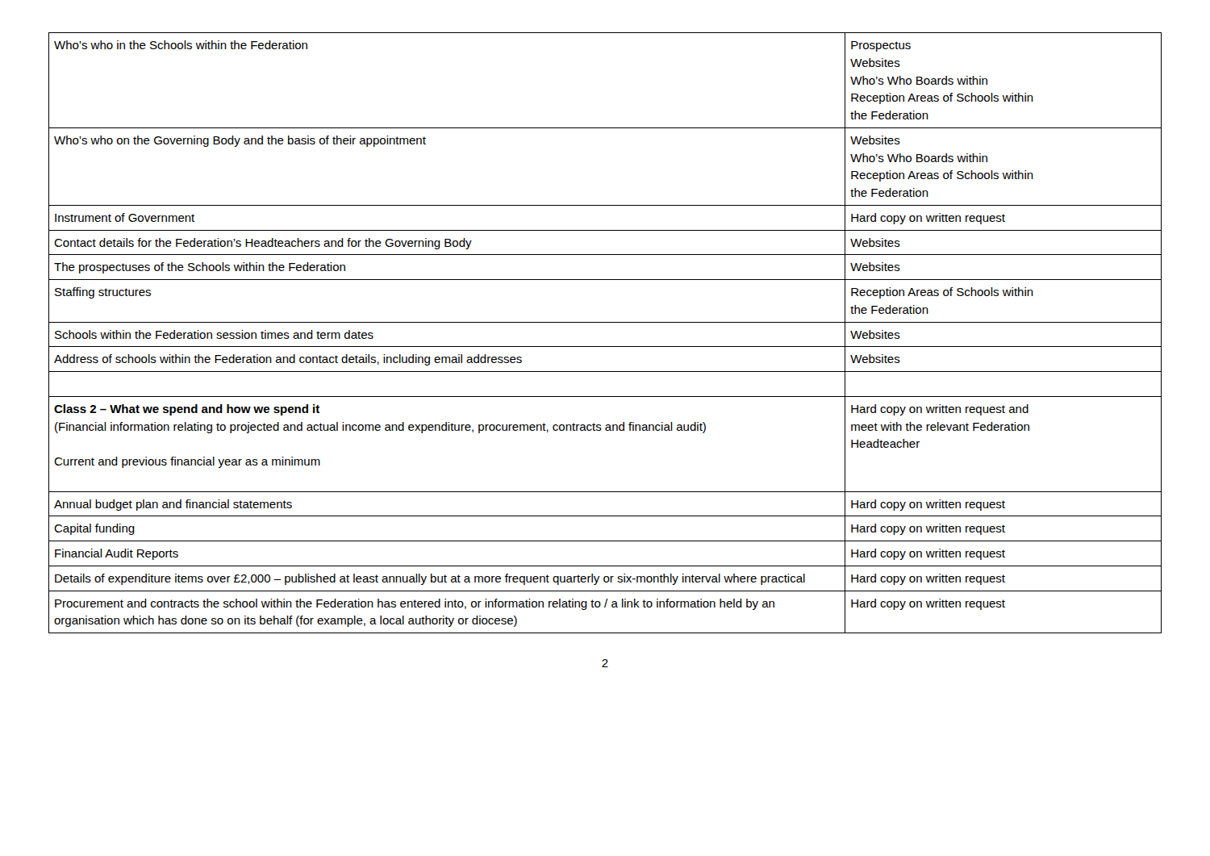| Who’s who in the Schools within the Federation | Prospectus Websites Who’s Who Boards within Reception Areas of Schools within the Federation |
| Who’s who on the Governing Body and the basis of their appointment | Websites Who’s Who Boards within Reception Areas of Schools within the Federation |
| Instrument of Government | Hard copy on written request |
| Contact details for the Federation’s Headteachers and for the Governing Body | Websites |
| The prospectuses of the Schools within the Federation | Websites |
| Staffing structures | Reception Areas of Schools within the Federation |
| Schools within the Federation session times and term dates | Websites |
| Address of schools within the Federation and contact details, including email addresses | Websites |
| Class 2 – What we spend and how we spend it (Financial information relating to projected and actual income and expenditure, procurement, contracts and financial audit) Current and previous financial year as a minimum | Hard copy on written request and meet with the relevant Federation Headteacher |
| Annual budget plan and financial statements | Hard copy on written request |
| Capital funding | Hard copy on written request |
| Financial Audit Reports | Hard copy on written request |
| Details of expenditure items over £2,000 – published at least annually but at a more frequent quarterly or six-monthly interval where practical | Hard copy on written request |
| Procurement and contracts the school within the Federation has entered into, or information relating to / a link to information held by an organisation which has done so on its behalf (for example, a local authority or diocese) | Hard copy on written request |
2